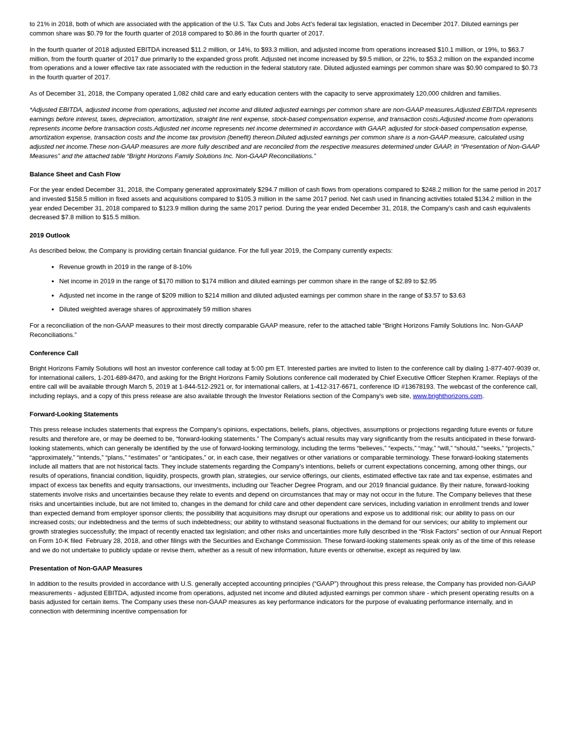to 21% in 2018, both of which are associated with the application of the U.S. Tax Cuts and Jobs Act's federal tax legislation, enacted in December 2017. Diluted earnings per common share was $0.79 for the fourth quarter of 2018 compared to $0.86 in the fourth quarter of 2017.
In the fourth quarter of 2018 adjusted EBITDA increased $11.2 million, or 14%, to $93.3 million, and adjusted income from operations increased $10.1 million, or 19%, to $63.7 million, from the fourth quarter of 2017 due primarily to the expanded gross profit. Adjusted net income increased by $9.5 million, or 22%, to $53.2 million on the expanded income from operations and a lower effective tax rate associated with the reduction in the federal statutory rate. Diluted adjusted earnings per common share was $0.90 compared to $0.73 in the fourth quarter of 2017.
As of December 31, 2018, the Company operated 1,082 child care and early education centers with the capacity to serve approximately 120,000 children and families.
*Adjusted EBITDA, adjusted income from operations, adjusted net income and diluted adjusted earnings per common share are non-GAAP measures.Adjusted EBITDA represents earnings before interest, taxes, depreciation, amortization, straight line rent expense, stock-based compensation expense, and transaction costs.Adjusted income from operations represents income before transaction costs.Adjusted net income represents net income determined in accordance with GAAP, adjusted for stock-based compensation expense, amortization expense, transaction costs and the income tax provision (benefit) thereon.Diluted adjusted earnings per common share is a non-GAAP measure, calculated using adjusted net income.These non-GAAP measures are more fully described and are reconciled from the respective measures determined under GAAP, in “Presentation of Non-GAAP Measures” and the attached table “Bright Horizons Family Solutions Inc. Non-GAAP Reconciliations.”
Balance Sheet and Cash Flow
For the year ended December 31, 2018, the Company generated approximately $294.7 million of cash flows from operations compared to $248.2 million for the same period in 2017 and invested $158.5 million in fixed assets and acquisitions compared to $105.3 million in the same 2017 period. Net cash used in financing activities totaled $134.2 million in the year ended December 31, 2018 compared to $123.9 million during the same 2017 period. During the year ended December 31, 2018, the Company's cash and cash equivalents decreased $7.8 million to $15.5 million.
2019 Outlook
As described below, the Company is providing certain financial guidance. For the full year 2019, the Company currently expects:
Revenue growth in 2019 in the range of 8-10%
Net income in 2019 in the range of $170 million to $174 million and diluted earnings per common share in the range of $2.89 to $2.95
Adjusted net income in the range of $209 million to $214 million and diluted adjusted earnings per common share in the range of $3.57 to $3.63
Diluted weighted average shares of approximately 59 million shares
For a reconciliation of the non-GAAP measures to their most directly comparable GAAP measure, refer to the attached table “Bright Horizons Family Solutions Inc. Non-GAAP Reconciliations.”
Conference Call
Bright Horizons Family Solutions will host an investor conference call today at 5:00 pm ET. Interested parties are invited to listen to the conference call by dialing 1-877-407-9039 or, for international callers, 1-201-689-8470, and asking for the Bright Horizons Family Solutions conference call moderated by Chief Executive Officer Stephen Kramer. Replays of the entire call will be available through March 5, 2019 at 1-844-512-2921 or, for international callers, at 1-412-317-6671, conference ID #13678193. The webcast of the conference call, including replays, and a copy of this press release are also available through the Investor Relations section of the Company's web site, www.brighthorizons.com.
Forward-Looking Statements
This press release includes statements that express the Company's opinions, expectations, beliefs, plans, objectives, assumptions or projections regarding future events or future results and therefore are, or may be deemed to be, “forward-looking statements.” The Company's actual results may vary significantly from the results anticipated in these forward-looking statements, which can generally be identified by the use of forward-looking terminology, including the terms “believes,” “expects,” “may,” “will,” “should,” “seeks,” “projects,” “approximately,” “intends,” “plans,” “estimates” or “anticipates,” or, in each case, their negatives or other variations or comparable terminology. These forward-looking statements include all matters that are not historical facts. They include statements regarding the Company's intentions, beliefs or current expectations concerning, among other things, our results of operations, financial condition, liquidity, prospects, growth plan, strategies, our service offerings, our clients, estimated effective tax rate and tax expense, estimates and impact of excess tax benefits and equity transactions, our investments, including our Teacher Degree Program, and our 2019 financial guidance. By their nature, forward-looking statements involve risks and uncertainties because they relate to events and depend on circumstances that may or may not occur in the future. The Company believes that these risks and uncertainties include, but are not limited to, changes in the demand for child care and other dependent care services, including variation in enrollment trends and lower than expected demand from employer sponsor clients; the possibility that acquisitions may disrupt our operations and expose us to additional risk; our ability to pass on our increased costs; our indebtedness and the terms of such indebtedness; our ability to withstand seasonal fluctuations in the demand for our services; our ability to implement our growth strategies successfully; the impact of recently enacted tax legislation; and other risks and uncertainties more fully described in the “Risk Factors” section of our Annual Report on Form 10-K filed February 28, 2018, and other filings with the Securities and Exchange Commission. These forward-looking statements speak only as of the time of this release and we do not undertake to publicly update or revise them, whether as a result of new information, future events or otherwise, except as required by law.
Presentation of Non-GAAP Measures
In addition to the results provided in accordance with U.S. generally accepted accounting principles (“GAAP”) throughout this press release, the Company has provided non-GAAP measurements - adjusted EBITDA, adjusted income from operations, adjusted net income and diluted adjusted earnings per common share - which present operating results on a basis adjusted for certain items. The Company uses these non-GAAP measures as key performance indicators for the purpose of evaluating performance internally, and in connection with determining incentive compensation for